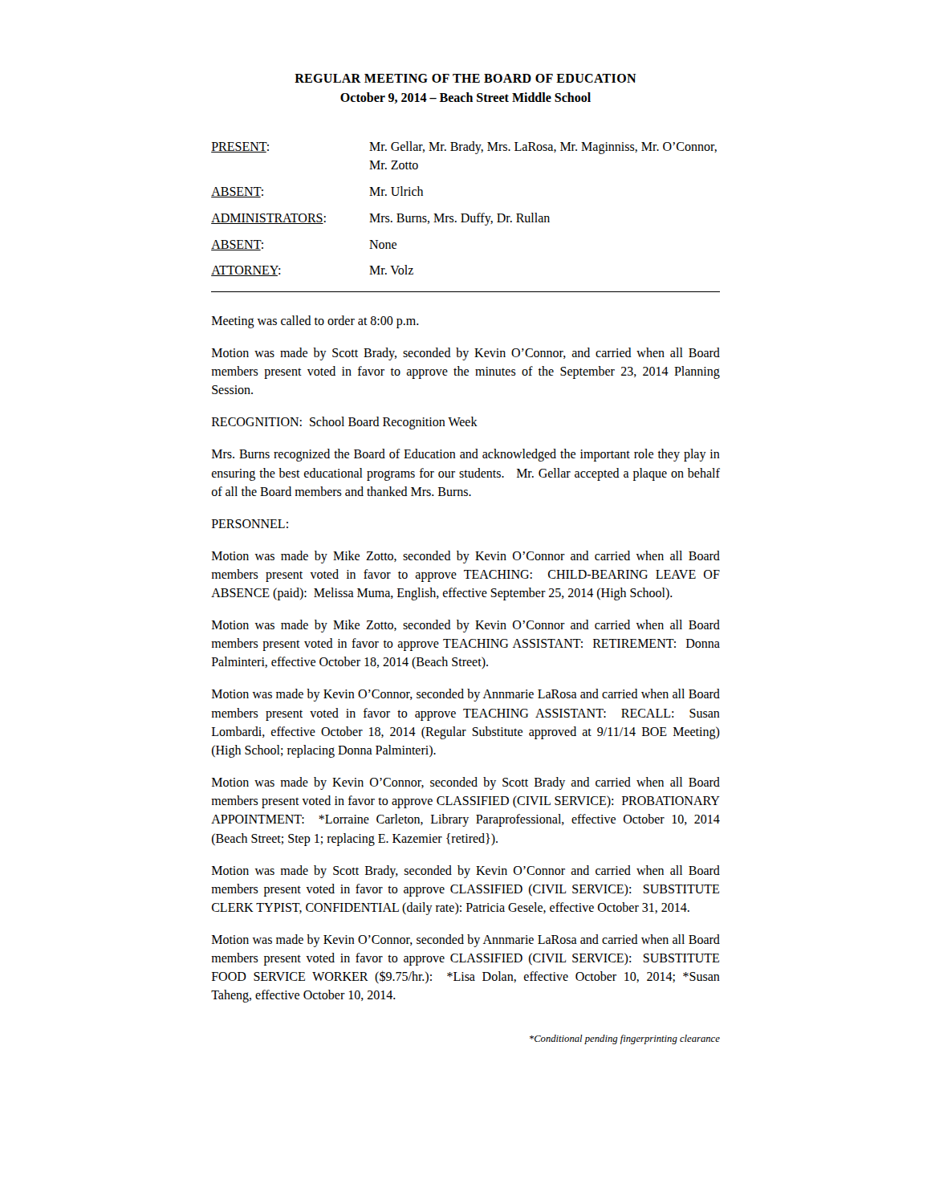REGULAR MEETING OF THE BOARD OF EDUCATION
October 9, 2014 – Beach Street Middle School
| PRESENT : | Mr. Gellar, Mr. Brady, Mrs. LaRosa, Mr. Maginniss, Mr. O’Connor, Mr. Zotto |
| ABSENT : | Mr. Ulrich |
| ADMINISTRATORS : | Mrs. Burns, Mrs. Duffy, Dr. Rullan |
| ABSENT : | None |
| ATTORNEY : | Mr. Volz |
Meeting was called to order at 8:00 p.m.
Motion was made by Scott Brady, seconded by Kevin O’Connor, and carried when all Board members present voted in favor to approve the minutes of the September 23, 2014 Planning Session.
RECOGNITION: School Board Recognition Week
Mrs. Burns recognized the Board of Education and acknowledged the important role they play in ensuring the best educational programs for our students. Mr. Gellar accepted a plaque on behalf of all the Board members and thanked Mrs. Burns.
PERSONNEL:
Motion was made by Mike Zotto, seconded by Kevin O’Connor and carried when all Board members present voted in favor to approve TEACHING: CHILD-BEARING LEAVE OF ABSENCE (paid): Melissa Muma, English, effective September 25, 2014 (High School).
Motion was made by Mike Zotto, seconded by Kevin O’Connor and carried when all Board members present voted in favor to approve TEACHING ASSISTANT: RETIREMENT: Donna Palminteri, effective October 18, 2014 (Beach Street).
Motion was made by Kevin O’Connor, seconded by Annmarie LaRosa and carried when all Board members present voted in favor to approve TEACHING ASSISTANT: RECALL: Susan Lombardi, effective October 18, 2014 (Regular Substitute approved at 9/11/14 BOE Meeting) (High School; replacing Donna Palminteri).
Motion was made by Kevin O’Connor, seconded by Scott Brady and carried when all Board members present voted in favor to approve CLASSIFIED (CIVIL SERVICE): PROBATIONARY APPOINTMENT: *Lorraine Carleton, Library Paraprofessional, effective October 10, 2014 (Beach Street; Step 1; replacing E. Kazemier {retired}).
Motion was made by Scott Brady, seconded by Kevin O’Connor and carried when all Board members present voted in favor to approve CLASSIFIED (CIVIL SERVICE): SUBSTITUTE CLERK TYPIST, CONFIDENTIAL (daily rate): Patricia Gesele, effective October 31, 2014.
Motion was made by Kevin O’Connor, seconded by Annmarie LaRosa and carried when all Board members present voted in favor to approve CLASSIFIED (CIVIL SERVICE): SUBSTITUTE FOOD SERVICE WORKER ($9.75/hr.): *Lisa Dolan, effective October 10, 2014; *Susan Taheng, effective October 10, 2014.
*Conditional pending fingerprinting clearance